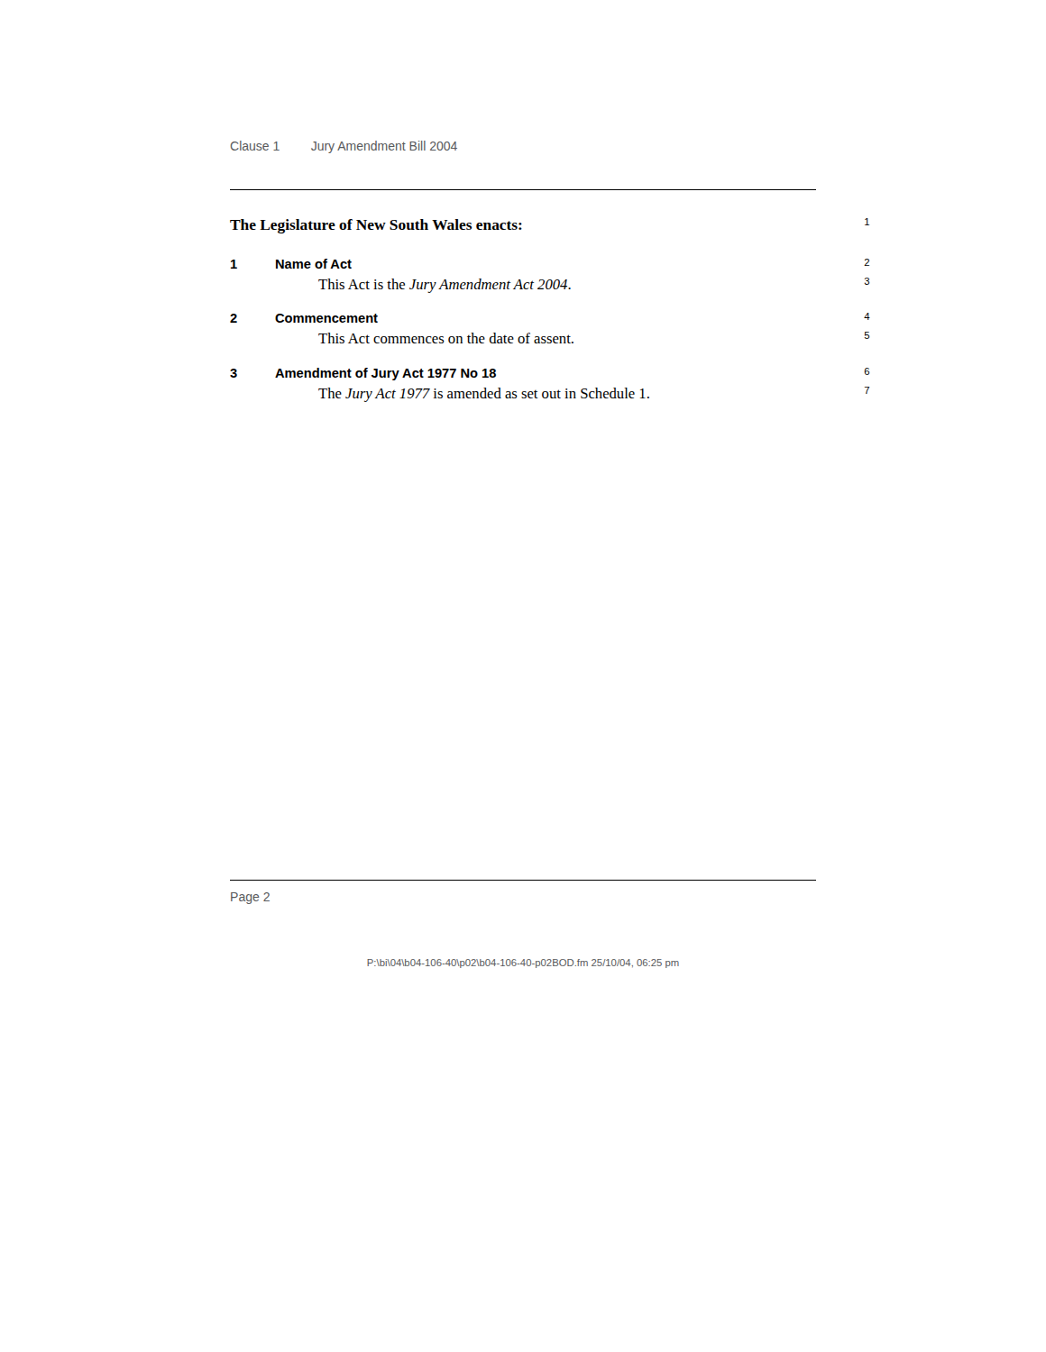Clause 1 Jury Amendment Bill 2004
The Legislature of New South Wales enacts:1
1 Name of Act 2
This Act is the Jury Amendment Act 2004.3
2 Commencement 4
This Act commences on the date of assent.5
3 Amendment of Jury Act 1977 No 186
The Jury Act 1977 is amended as set out in Schedule 1.7
Page 2
P:\bi\04\b04-106-40\p02\b04-106-40-p02BOD.fm 25/10/04, 06:25 pm